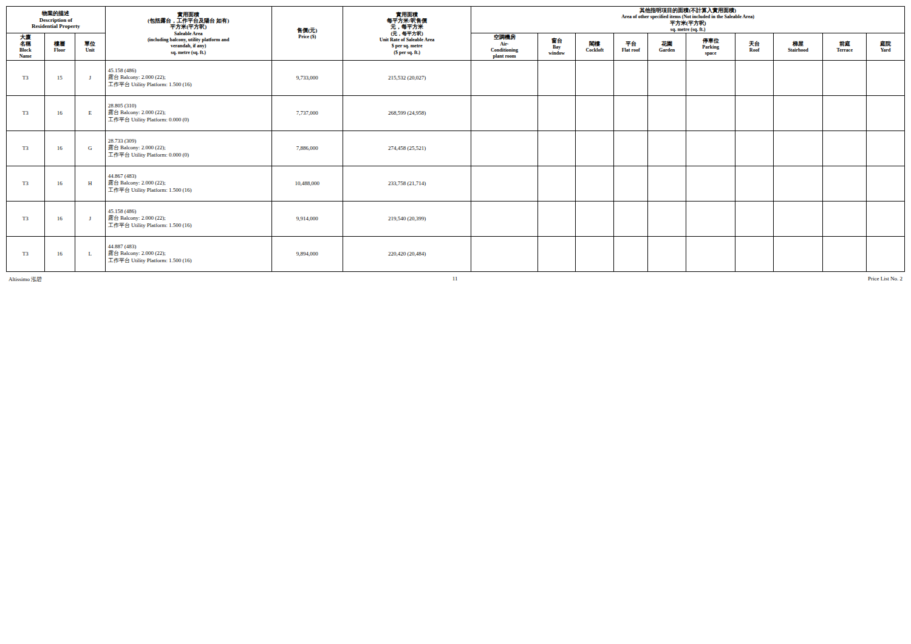| 物業的描述 Description of Residential Property | 實用面積 (包括露台，工作平台及陽台 如有) 平方米(平方呎) Saleable Area (including balcony, utility platform and verandah, if any) sq. metre (sq. ft.) | 售價(元) Price ($) | 實用面積 每平方米/呎售價 元，每平方米 (元，每平方呎) Unit Rate of Saleable Area $ per sq. metre ($ per sq. ft.) | 其他指明項目的面積(不計算入實用面積) Area of other specified items (Not included in the Saleable Area) 平方米(平方呎) sq. metre (sq. ft.) |
| --- | --- | --- | --- | --- |
| 大廈 名稱 Block Name | 樓層 Floor | 單位 Unit | 空調機房 Air- Conditioning plant room | 窗台 Bay window | 閣樓 Cockloft | 平台 Flat roof | 花園 Garden | 停車位 Parking space | 天台 Roof | 梯屋 Stairhood | 前庭 Terrace | 庭院 Yard |
| T3 | 15 | J | 45.158 (486) 露台 Balcony: 2.000 (22); 工作平台 Utility Platform: 1.500 (16) | 9,733,000 | 215,532 (20,027) | | | | | | | | | | |
| T3 | 16 | E | 28.805 (310) 露台 Balcony: 2.000 (22); 工作平台 Utility Platform: 0.000 (0) | 7,737,000 | 268,599 (24,958) | | | | | | | | | | |
| T3 | 16 | G | 28.733 (309) 露台 Balcony: 2.000 (22); 工作平台 Utility Platform: 0.000 (0) | 7,886,000 | 274,458 (25,521) | | | | | | | | | | |
| T3 | 16 | H | 44.867 (483) 露台 Balcony: 2.000 (22); 工作平台 Utility Platform: 1.500 (16) | 10,488,000 | 233,758 (21,714) | | | | | | | | | | |
| T3 | 16 | J | 45.158 (486) 露台 Balcony: 2.000 (22); 工作平台 Utility Platform: 1.500 (16) | 9,914,000 | 219,540 (20,399) | | | | | | | | | | |
| T3 | 16 | L | 44.887 (483) 露台 Balcony: 2.000 (22); 工作平台 Utility Platform: 1.500 (16) | 9,894,000 | 220,420 (20,484) | | | | | | | | | | |
Altissimo 泓碧
11
Price List No. 2